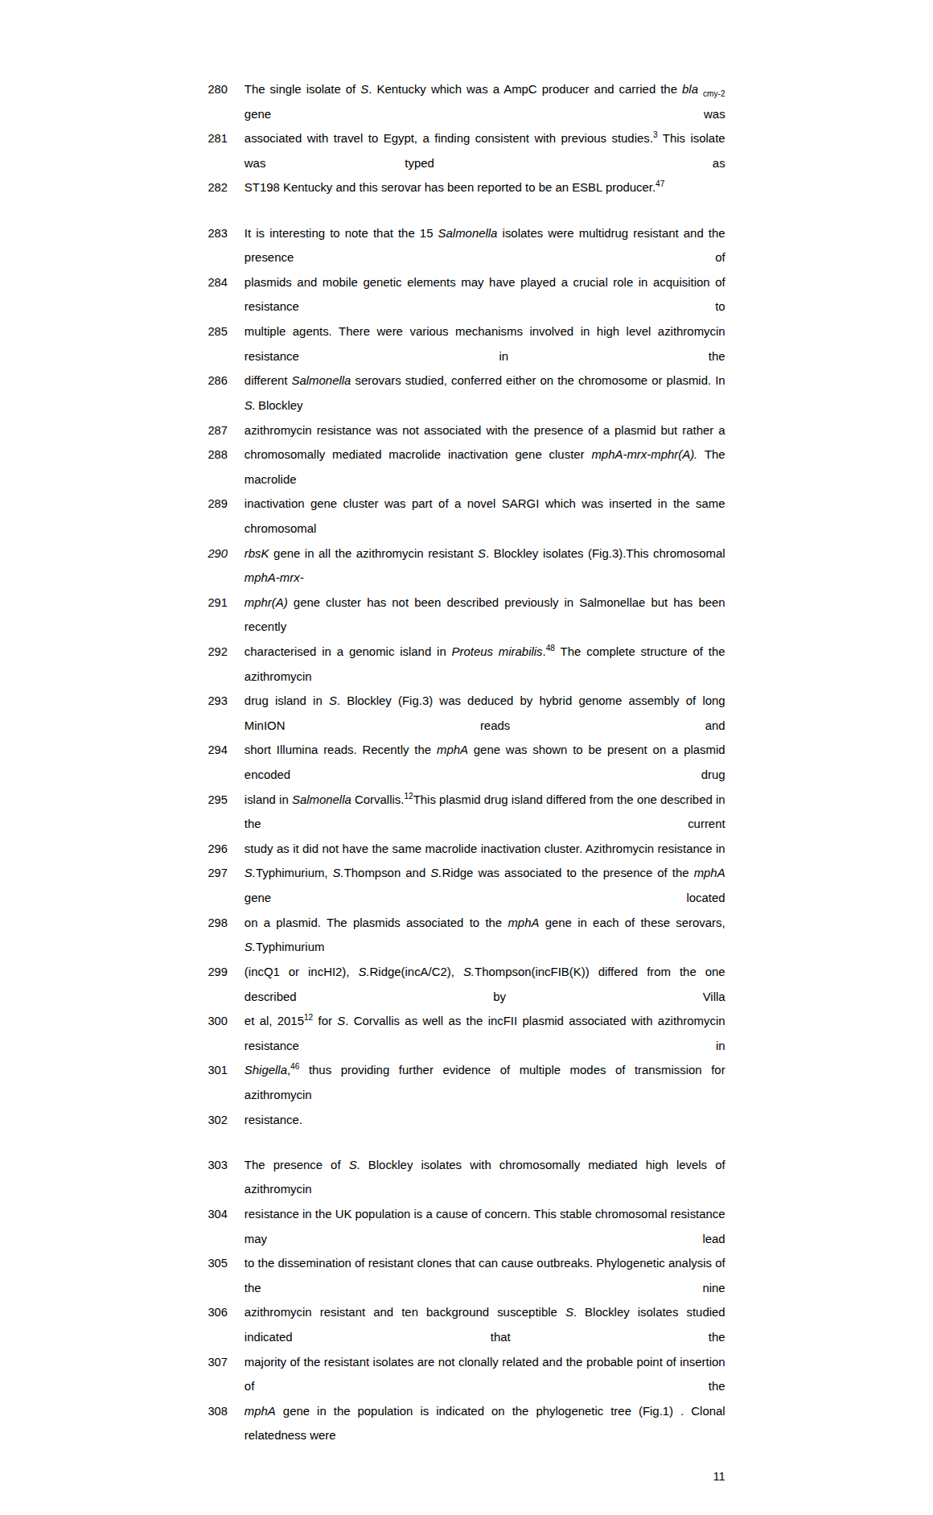280 The single isolate of S. Kentucky which was a AmpC producer and carried the bla cmy-2 gene was
281 associated with travel to Egypt, a finding consistent with previous studies.3 This isolate was typed as
282 ST198 Kentucky and this serovar has been reported to be an ESBL producer.47
283 It is interesting to note that the 15 Salmonella isolates were multidrug resistant and the presence of
284 plasmids and mobile genetic elements may have played a crucial role in acquisition of resistance to
285 multiple agents. There were various mechanisms involved in high level azithromycin resistance in the
286 different Salmonella serovars studied, conferred either on the chromosome or plasmid. In S. Blockley
287 azithromycin resistance was not associated with the presence of a plasmid but rather a
288 chromosomally mediated macrolide inactivation gene cluster mphA-mrx-mphr(A). The macrolide
289 inactivation gene cluster was part of a novel SARGI which was inserted in the same chromosomal
290 rbsK gene in all the azithromycin resistant S. Blockley isolates (Fig.3).This chromosomal mphA-mrx-
291 mphr(A) gene cluster has not been described previously in Salmonellae but has been recently
292 characterised in a genomic island in Proteus mirabilis.48 The complete structure of the azithromycin
293 drug island in S. Blockley (Fig.3) was deduced by hybrid genome assembly of long MinION reads and
294 short Illumina reads. Recently the mphA gene was shown to be present on a plasmid encoded drug
295 island in Salmonella Corvallis.12This plasmid drug island differed from the one described in the current
296 study as it did not have the same macrolide inactivation cluster. Azithromycin resistance in
297 S. Typhimurium, S. Thompson and S. Ridge was associated to the presence of the mphA gene located
298 on a plasmid. The plasmids associated to the mphA gene in each of these serovars, S. Typhimurium
299(incQ1 or incHI2), S. Ridge(incA/C2), S. Thompson(incFIB(K)) differed from the one described by Villa
300 et al, 201512 for S. Corvallis as well as the incFII plasmid associated with azithromycin resistance in
301 Shigella,46 thus providing further evidence of multiple modes of transmission for azithromycin
302 resistance.
303 The presence of S. Blockley isolates with chromosomally mediated high levels of azithromycin
304 resistance in the UK population is a cause of concern. This stable chromosomal resistance may lead
305 to the dissemination of resistant clones that can cause outbreaks. Phylogenetic analysis of the nine
306 azithromycin resistant and ten background susceptible S. Blockley isolates studied indicated that the
307 majority of the resistant isolates are not clonally related and the probable point of insertion of the
308 mphA gene in the population is indicated on the phylogenetic tree (Fig.1) . Clonal relatedness were
11